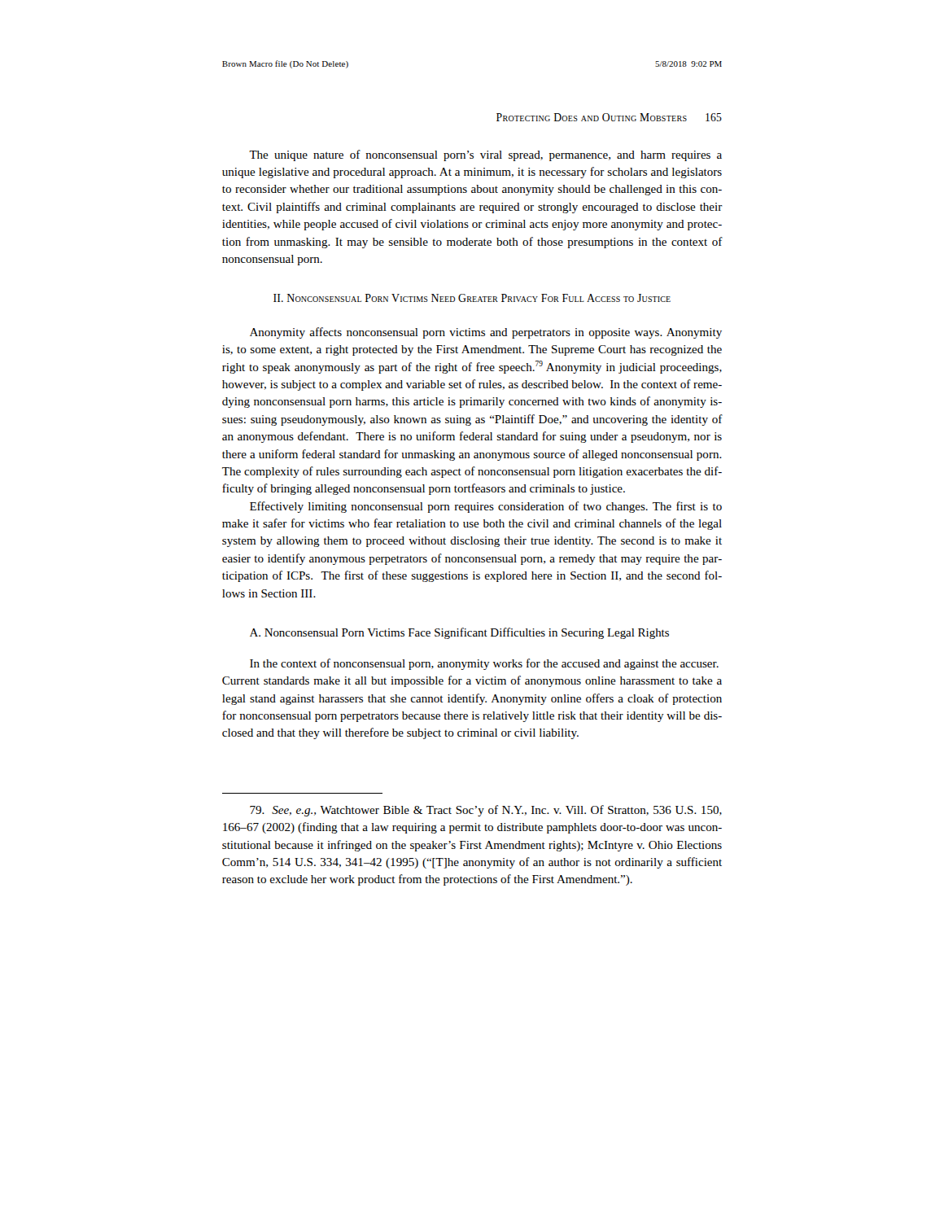Brown Macro file (Do Not Delete) 5/8/2018 9:02 PM
Protecting Does and Outing Mobsters165
The unique nature of nonconsensual porn’s viral spread, permanence, and harm requires a unique legislative and procedural approach. At a minimum, it is necessary for scholars and legislators to reconsider whether our traditional assumptions about anonymity should be challenged in this context. Civil plaintiffs and criminal complainants are required or strongly encouraged to disclose their identities, while people accused of civil violations or criminal acts enjoy more anonymity and protection from unmasking. It may be sensible to moderate both of those presumptions in the context of nonconsensual porn.
II. Nonconsensual Porn Victims Need Greater Privacy For Full Access to Justice
Anonymity affects nonconsensual porn victims and perpetrators in opposite ways. Anonymity is, to some extent, a right protected by the First Amendment. The Supreme Court has recognized the right to speak anonymously as part of the right of free speech.79 Anonymity in judicial proceedings, however, is subject to a complex and variable set of rules, as described below. In the context of remedying nonconsensual porn harms, this article is primarily concerned with two kinds of anonymity issues: suing pseudonymously, also known as suing as “Plaintiff Doe,” and uncovering the identity of an anonymous defendant. There is no uniform federal standard for suing under a pseudonym, nor is there a uniform federal standard for unmasking an anonymous source of alleged nonconsensual porn. The complexity of rules surrounding each aspect of nonconsensual porn litigation exacerbates the difficulty of bringing alleged nonconsensual porn tortfeasors and criminals to justice.
Effectively limiting nonconsensual porn requires consideration of two changes. The first is to make it safer for victims who fear retaliation to use both the civil and criminal channels of the legal system by allowing them to proceed without disclosing their true identity. The second is to make it easier to identify anonymous perpetrators of nonconsensual porn, a remedy that may require the participation of ICPs. The first of these suggestions is explored here in Section II, and the second follows in Section III.
A. Nonconsensual Porn Victims Face Significant Difficulties in Securing Legal Rights
In the context of nonconsensual porn, anonymity works for the accused and against the accuser. Current standards make it all but impossible for a victim of anonymous online harassment to take a legal stand against harassers that she cannot identify. Anonymity online offers a cloak of protection for nonconsensual porn perpetrators because there is relatively little risk that their identity will be disclosed and that they will therefore be subject to criminal or civil liability.
79. See, e.g., Watchtower Bible & Tract Soc’y of N.Y., Inc. v. Vill. Of Stratton, 536 U.S. 150, 166–67 (2002) (finding that a law requiring a permit to distribute pamphlets door-to-door was unconstitutional because it infringed on the speaker’s First Amendment rights); McIntyre v. Ohio Elections Comm’n, 514 U.S. 334, 341–42 (1995) (“[T]he anonymity of an author is not ordinarily a sufficient reason to exclude her work product from the protections of the First Amendment.”).